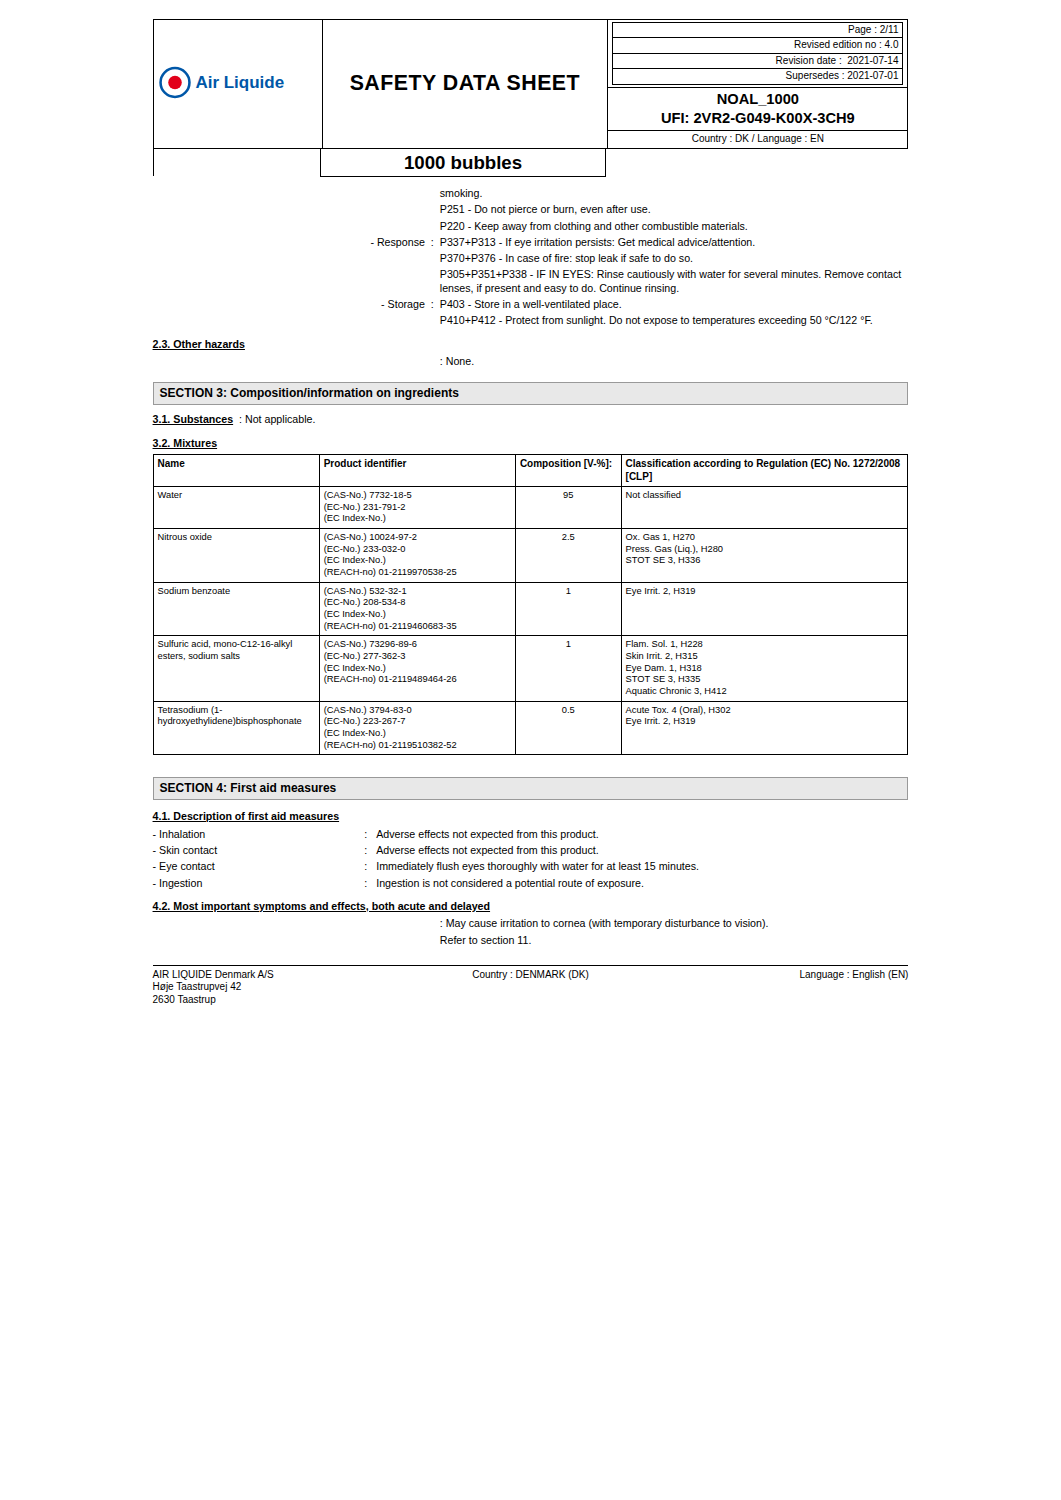| Air Liquide | SAFETY DATA SHEET | / Page : 2/11 / / Revised edition no : 4.0 / / Revision date : 2021-07-14 / / Supersedes : 2021-07-01 / |
| NOAL_1000 UFI: 2VR2-G049-K00X-3CH9 |
| Country : DK / Language : EN |
| | 1000 bubbles | |
smoking.
P251 - Do not pierce or burn, even after use.
P220 - Keep away from clothing and other combustible materials.
- Response :
P337+P313 - If eye irritation persists: Get medical advice/attention.
P370+P376 - In case of fire: stop leak if safe to do so.
P305+P351+P338 - IF IN EYES: Rinse cautiously with water for several minutes. Remove contact lenses, if present and easy to do. Continue rinsing.
- Storage :
P403 - Store in a well-ventilated place.
P410+P412 - Protect from sunlight. Do not expose to temperatures exceeding 50 °C/122 °F.
2.3. Other hazards
: None.
SECTION 3: Composition/information on ingredients
3.1. Substances
: Not applicable.
3.2. Mixtures
| Name | Product identifier | Composition [V-%]: | Classification according to Regulation (EC) No. 1272/2008 [CLP] |
| --- | --- | --- | --- |
| Water | (CAS-No.) 7732-18-5 (EC-No.) 231-791-2 (EC Index-No.) | 95 | Not classified |
| Nitrous oxide | (CAS-No.) 10024-97-2 (EC-No.) 233-032-0 (EC Index-No.) (REACH-no) 01-2119970538-25 | 2.5 | Ox. Gas 1, H270 Press. Gas (Liq.), H280 STOT SE 3, H336 |
| Sodium benzoate | (CAS-No.) 532-32-1 (EC-No.) 208-534-8 (EC Index-No.) (REACH-no) 01-2119460683-35 | 1 | Eye Irrit. 2, H319 |
| Sulfuric acid, mono-C12-16-alkyl esters, sodium salts | (CAS-No.) 73296-89-6 (EC-No.) 277-362-3 (EC Index-No.) (REACH-no) 01-2119489464-26 | 1 | Flam. Sol. 1, H228 Skin Irrit. 2, H315 Eye Dam. 1, H318 STOT SE 3, H335 Aquatic Chronic 3, H412 |
| Tetrasodium (1-hydroxyethylidene)bisphosphonate | (CAS-No.) 3794-83-0 (EC-No.) 223-267-7 (EC Index-No.) (REACH-no) 01-2119510382-52 | 0.5 | Acute Tox. 4 (Oral), H302 Eye Irrit. 2, H319 |
SECTION 4: First aid measures
4.1. Description of first aid measures
- Inhalation
:
Adverse effects not expected from this product.
- Skin contact
:
Adverse effects not expected from this product.
- Eye contact
:
Immediately flush eyes thoroughly with water for at least 15 minutes.
- Ingestion
:
Ingestion is not considered a potential route of exposure.
4.2. Most important symptoms and effects, both acute and delayed
: May cause irritation to cornea (with temporary disturbance to vision).
Refer to section 11.
AIR LIQUIDE Denmark A/S
Høje Taastrupvej 42
2630 Taastrup
Country : DENMARK (DK)
Language : English (EN)